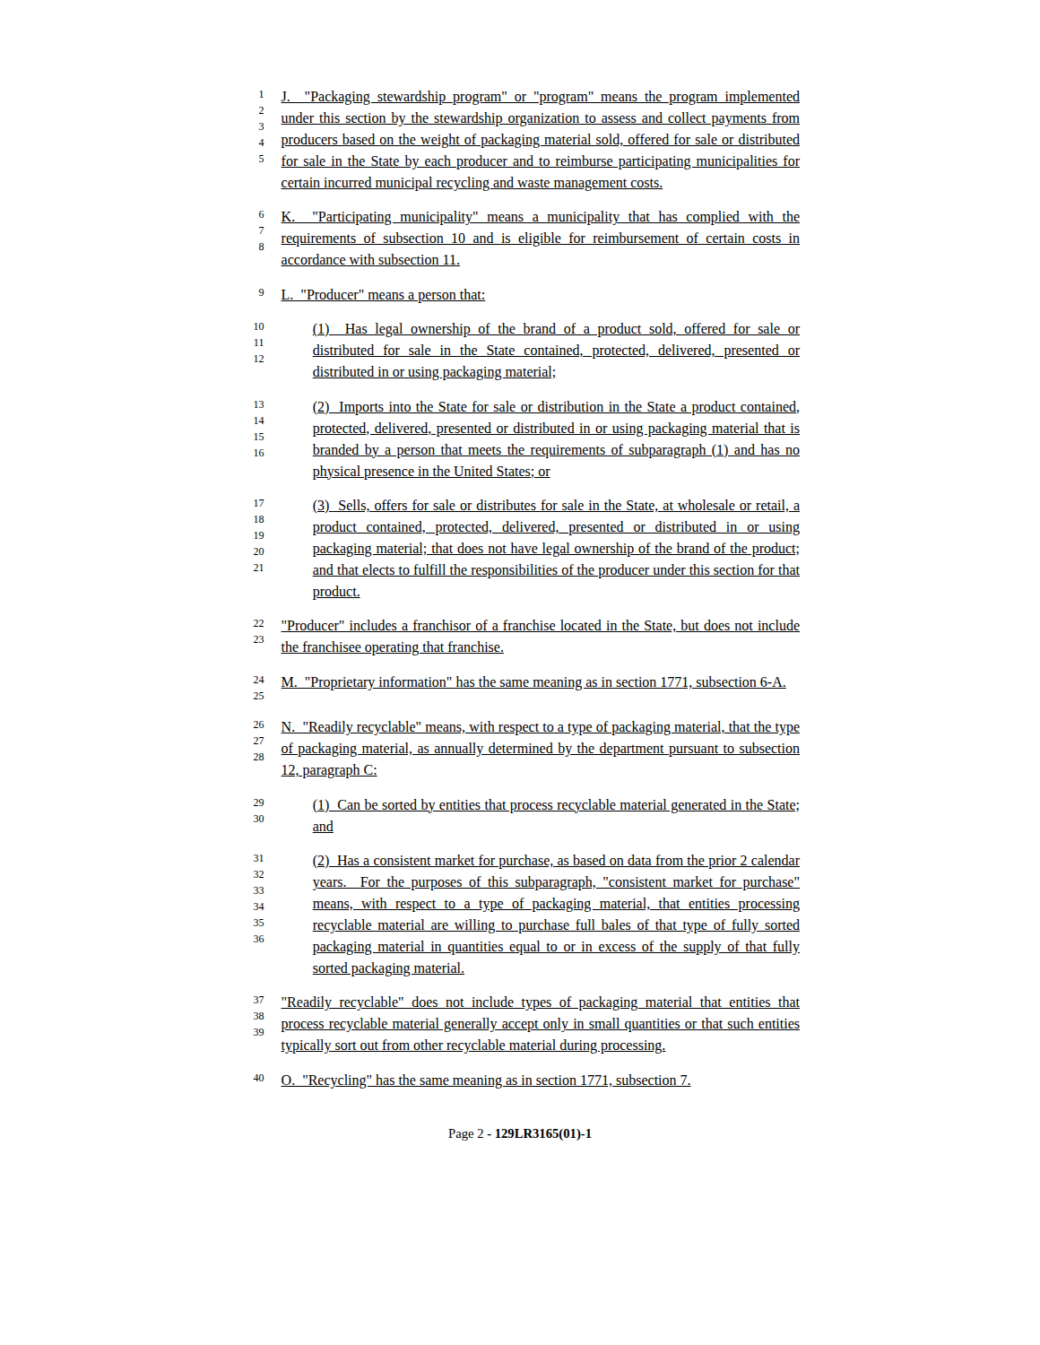1
2
3
4
5
J. "Packaging stewardship program" or "program" means the program implemented under this section by the stewardship organization to assess and collect payments from producers based on the weight of packaging material sold, offered for sale or distributed for sale in the State by each producer and to reimburse participating municipalities for certain incurred municipal recycling and waste management costs.
6
7
8
K. "Participating municipality" means a municipality that has complied with the requirements of subsection 10 and is eligible for reimbursement of certain costs in accordance with subsection 11.
9
L. "Producer" means a person that:
10
11
12
(1) Has legal ownership of the brand of a product sold, offered for sale or distributed for sale in the State contained, protected, delivered, presented or distributed in or using packaging material;
13
14
15
16
(2) Imports into the State for sale or distribution in the State a product contained, protected, delivered, presented or distributed in or using packaging material that is branded by a person that meets the requirements of subparagraph (1) and has no physical presence in the United States; or
17
18
19
20
21
(3) Sells, offers for sale or distributes for sale in the State, at wholesale or retail, a product contained, protected, delivered, presented or distributed in or using packaging material; that does not have legal ownership of the brand of the product; and that elects to fulfill the responsibilities of the producer under this section for that product.
22
23
"Producer" includes a franchisor of a franchise located in the State, but does not include the franchisee operating that franchise.
24
25
M. "Proprietary information" has the same meaning as in section 1771, subsection 6-A.
26
27
28
N. "Readily recyclable" means, with respect to a type of packaging material, that the type of packaging material, as annually determined by the department pursuant to subsection 12, paragraph C:
29
30
(1) Can be sorted by entities that process recyclable material generated in the State; and
31
32
33
34
35
36
(2) Has a consistent market for purchase, as based on data from the prior 2 calendar years. For the purposes of this subparagraph, "consistent market for purchase" means, with respect to a type of packaging material, that entities processing recyclable material are willing to purchase full bales of that type of fully sorted packaging material in quantities equal to or in excess of the supply of that fully sorted packaging material.
37
38
39
"Readily recyclable" does not include types of packaging material that entities that process recyclable material generally accept only in small quantities or that such entities typically sort out from other recyclable material during processing.
40
O. "Recycling" has the same meaning as in section 1771, subsection 7.
Page 2 - 129LR3165(01)-1